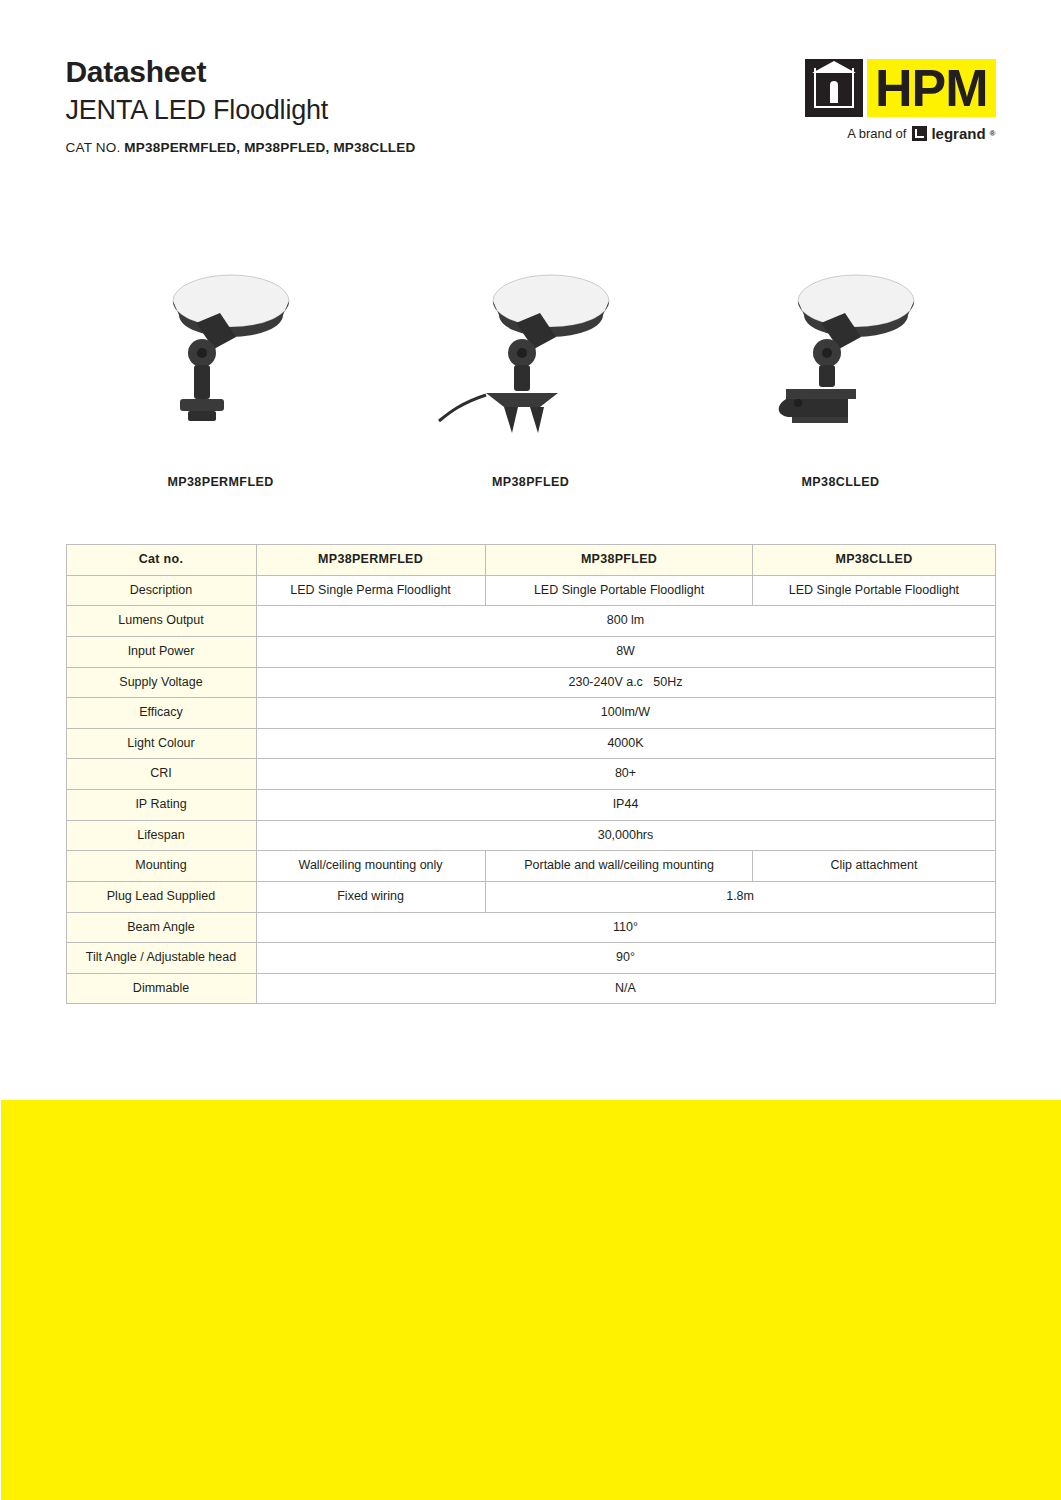Datasheet
JENTA LED Floodlight
CAT NO. MP38PERMFLED, MP38PFLED, MP38CLLED
HPM
A brand of legrand®
MP38PERMFLED
MP38PFLED
MP38CLLED
| Cat no. | MP38PERMFLED | MP38PFLED | MP38CLLED |
| --- | --- | --- | --- |
| Description | LED Single Perma Floodlight | LED Single Portable Floodlight | LED Single Portable Floodlight |
| Lumens Output | 800 lm |
| Input Power | 8W |
| Supply Voltage | 230-240V a.c 50Hz |
| Efficacy | 100lm/W |
| Light Colour | 4000K |
| CRI | 80+ |
| IP Rating | IP44 |
| Lifespan | 30,000hrs |
| Mounting | Wall/ceiling mounting only | Portable and wall/ceiling mounting | Clip attachment |
| Plug Lead Supplied | Fixed wiring | 1.8m |
| Beam Angle | 110° |
| Tilt Angle / Adjustable head | 90° |
| Dimmable | N/A |